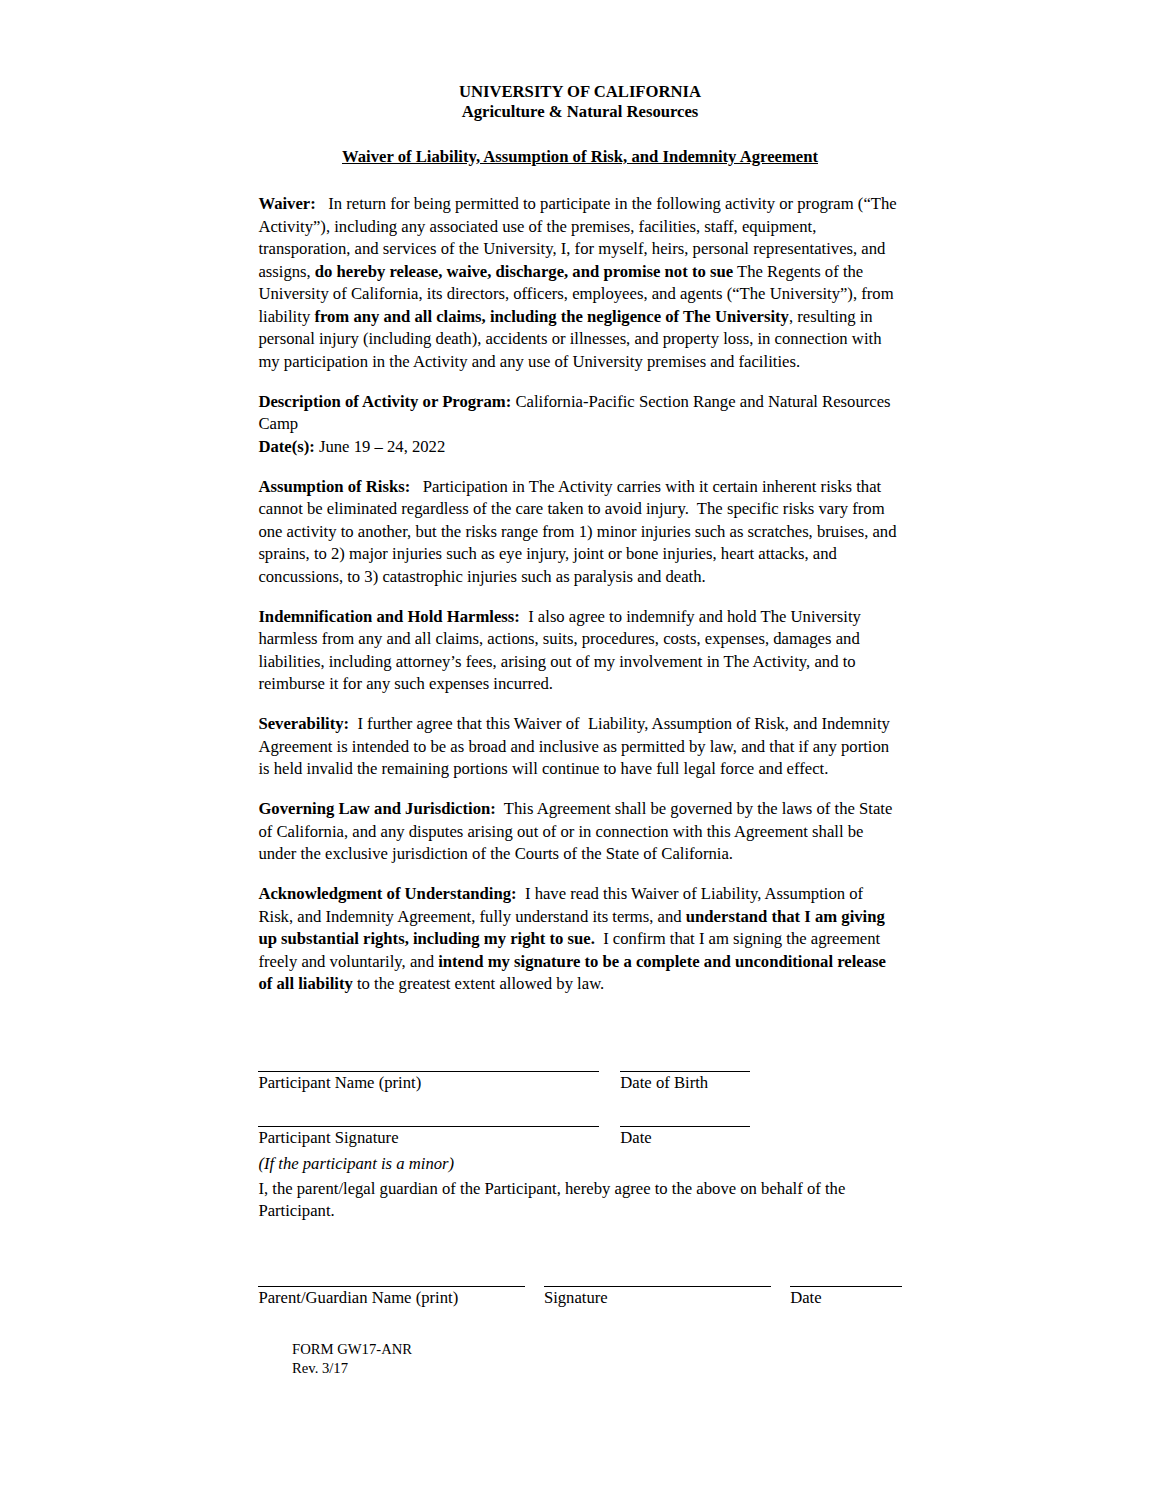UNIVERSITY OF CALIFORNIA Agriculture & Natural Resources
Waiver of Liability, Assumption of Risk, and Indemnity Agreement
Waiver: In return for being permitted to participate in the following activity or program (“The Activity”), including any associated use of the premises, facilities, staff, equipment, transporation, and services of the University, I, for myself, heirs, personal representatives, and assigns, do hereby release, waive, discharge, and promise not to sue The Regents of the University of California, its directors, officers, employees, and agents (“The University”), from liability from any and all claims, including the negligence of The University, resulting in personal injury (including death), accidents or illnesses, and property loss, in connection with my participation in the Activity and any use of University premises and facilities.
Description of Activity or Program: California-Pacific Section Range and Natural Resources Camp
Date(s): June 19 – 24, 2022
Assumption of Risks: Participation in The Activity carries with it certain inherent risks that cannot be eliminated regardless of the care taken to avoid injury. The specific risks vary from one activity to another, but the risks range from 1) minor injuries such as scratches, bruises, and sprains, to 2) major injuries such as eye injury, joint or bone injuries, heart attacks, and concussions, to 3) catastrophic injuries such as paralysis and death.
Indemnification and Hold Harmless: I also agree to indemnify and hold The University harmless from any and all claims, actions, suits, procedures, costs, expenses, damages and liabilities, including attorney’s fees, arising out of my involvement in The Activity, and to reimburse it for any such expenses incurred.
Severability: I further agree that this Waiver of Liability, Assumption of Risk, and Indemnity Agreement is intended to be as broad and inclusive as permitted by law, and that if any portion is held invalid the remaining portions will continue to have full legal force and effect.
Governing Law and Jurisdiction: This Agreement shall be governed by the laws of the State of California, and any disputes arising out of or in connection with this Agreement shall be under the exclusive jurisdiction of the Courts of the State of California.
Acknowledgment of Understanding: I have read this Waiver of Liability, Assumption of Risk, and Indemnity Agreement, fully understand its terms, and understand that I am giving up substantial rights, including my right to sue. I confirm that I am signing the agreement freely and voluntarily, and intend my signature to be a complete and unconditional release of all liability to the greatest extent allowed by law.
| Participant Name (print) | | Date of Birth | |
| Participant Signature | | Date | |
(If the participant is a minor)
I, the parent/legal guardian of the Participant, hereby agree to the above on behalf of the Participant.
| Parent/Guardian Name (print) | | Signature | | Date |
FORM GW17-ANR
Rev. 3/17